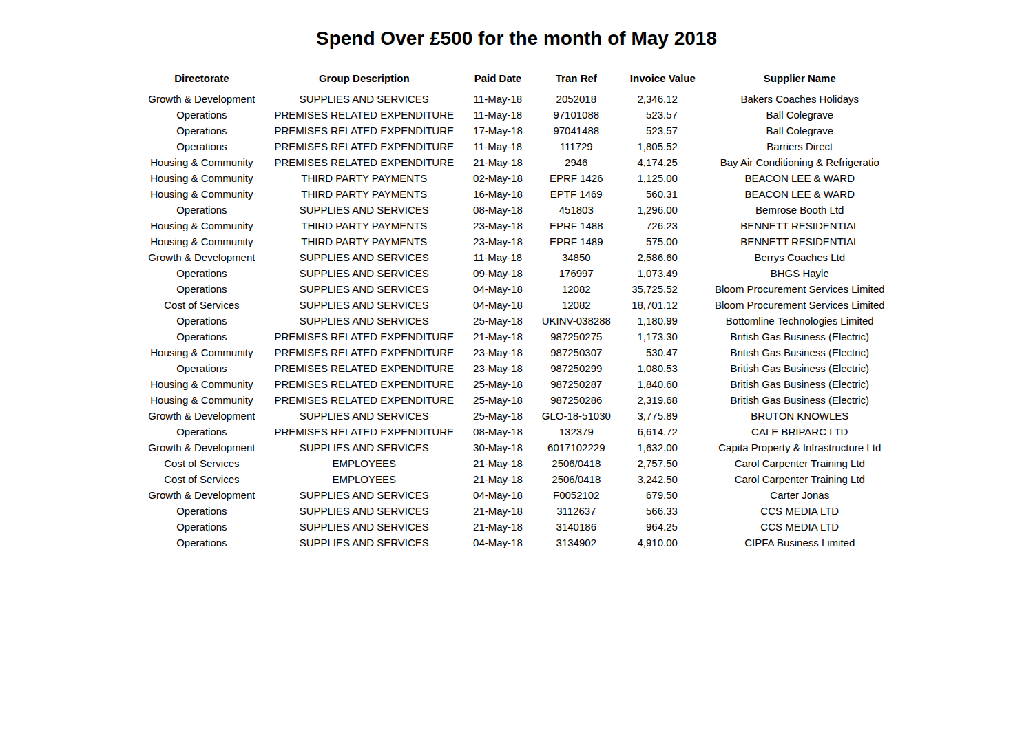Spend Over £500 for the month of May 2018
| Directorate | Group Description | Paid Date | Tran Ref | Invoice Value | Supplier Name |
| --- | --- | --- | --- | --- | --- |
| Growth & Development | SUPPLIES AND SERVICES | 11-May-18 | 2052018 | 2,346.12 | Bakers Coaches Holidays |
| Operations | PREMISES RELATED EXPENDITURE | 11-May-18 | 97101088 | 523.57 | Ball Colegrave |
| Operations | PREMISES RELATED EXPENDITURE | 17-May-18 | 97041488 | 523.57 | Ball Colegrave |
| Operations | PREMISES RELATED EXPENDITURE | 11-May-18 | 111729 | 1,805.52 | Barriers Direct |
| Housing & Community | PREMISES RELATED EXPENDITURE | 21-May-18 | 2946 | 4,174.25 | Bay Air Conditioning & Refrigeratio |
| Housing & Community | THIRD PARTY PAYMENTS | 02-May-18 | EPRF 1426 | 1,125.00 | BEACON LEE & WARD |
| Housing & Community | THIRD PARTY PAYMENTS | 16-May-18 | EPTF 1469 | 560.31 | BEACON LEE & WARD |
| Operations | SUPPLIES AND SERVICES | 08-May-18 | 451803 | 1,296.00 | Bemrose Booth Ltd |
| Housing & Community | THIRD PARTY PAYMENTS | 23-May-18 | EPRF 1488 | 726.23 | BENNETT RESIDENTIAL |
| Housing & Community | THIRD PARTY PAYMENTS | 23-May-18 | EPRF 1489 | 575.00 | BENNETT RESIDENTIAL |
| Growth & Development | SUPPLIES AND SERVICES | 11-May-18 | 34850 | 2,586.60 | Berrys Coaches Ltd |
| Operations | SUPPLIES AND SERVICES | 09-May-18 | 176997 | 1,073.49 | BHGS Hayle |
| Operations | SUPPLIES AND SERVICES | 04-May-18 | 12082 | 35,725.52 | Bloom Procurement Services Limited |
| Cost of Services | SUPPLIES AND SERVICES | 04-May-18 | 12082 | 18,701.12 | Bloom Procurement Services Limited |
| Operations | SUPPLIES AND SERVICES | 25-May-18 | UKINV-038288 | 1,180.99 | Bottomline Technologies Limited |
| Operations | PREMISES RELATED EXPENDITURE | 21-May-18 | 987250275 | 1,173.30 | British Gas Business (Electric) |
| Housing & Community | PREMISES RELATED EXPENDITURE | 23-May-18 | 987250307 | 530.47 | British Gas Business (Electric) |
| Operations | PREMISES RELATED EXPENDITURE | 23-May-18 | 987250299 | 1,080.53 | British Gas Business (Electric) |
| Housing & Community | PREMISES RELATED EXPENDITURE | 25-May-18 | 987250287 | 1,840.60 | British Gas Business (Electric) |
| Housing & Community | PREMISES RELATED EXPENDITURE | 25-May-18 | 987250286 | 2,319.68 | British Gas Business (Electric) |
| Growth & Development | SUPPLIES AND SERVICES | 25-May-18 | GLO-18-51030 | 3,775.89 | BRUTON KNOWLES |
| Operations | PREMISES RELATED EXPENDITURE | 08-May-18 | 132379 | 6,614.72 | CALE BRIPARC LTD |
| Growth & Development | SUPPLIES AND SERVICES | 30-May-18 | 6017102229 | 1,632.00 | Capita Property & Infrastructure Ltd |
| Cost of Services | EMPLOYEES | 21-May-18 | 2506/0418 | 2,757.50 | Carol Carpenter Training Ltd |
| Cost of Services | EMPLOYEES | 21-May-18 | 2506/0418 | 3,242.50 | Carol Carpenter Training Ltd |
| Growth & Development | SUPPLIES AND SERVICES | 04-May-18 | F0052102 | 679.50 | Carter Jonas |
| Operations | SUPPLIES AND SERVICES | 21-May-18 | 3112637 | 566.33 | CCS MEDIA LTD |
| Operations | SUPPLIES AND SERVICES | 21-May-18 | 3140186 | 964.25 | CCS MEDIA LTD |
| Operations | SUPPLIES AND SERVICES | 04-May-18 | 3134902 | 4,910.00 | CIPFA Business Limited |